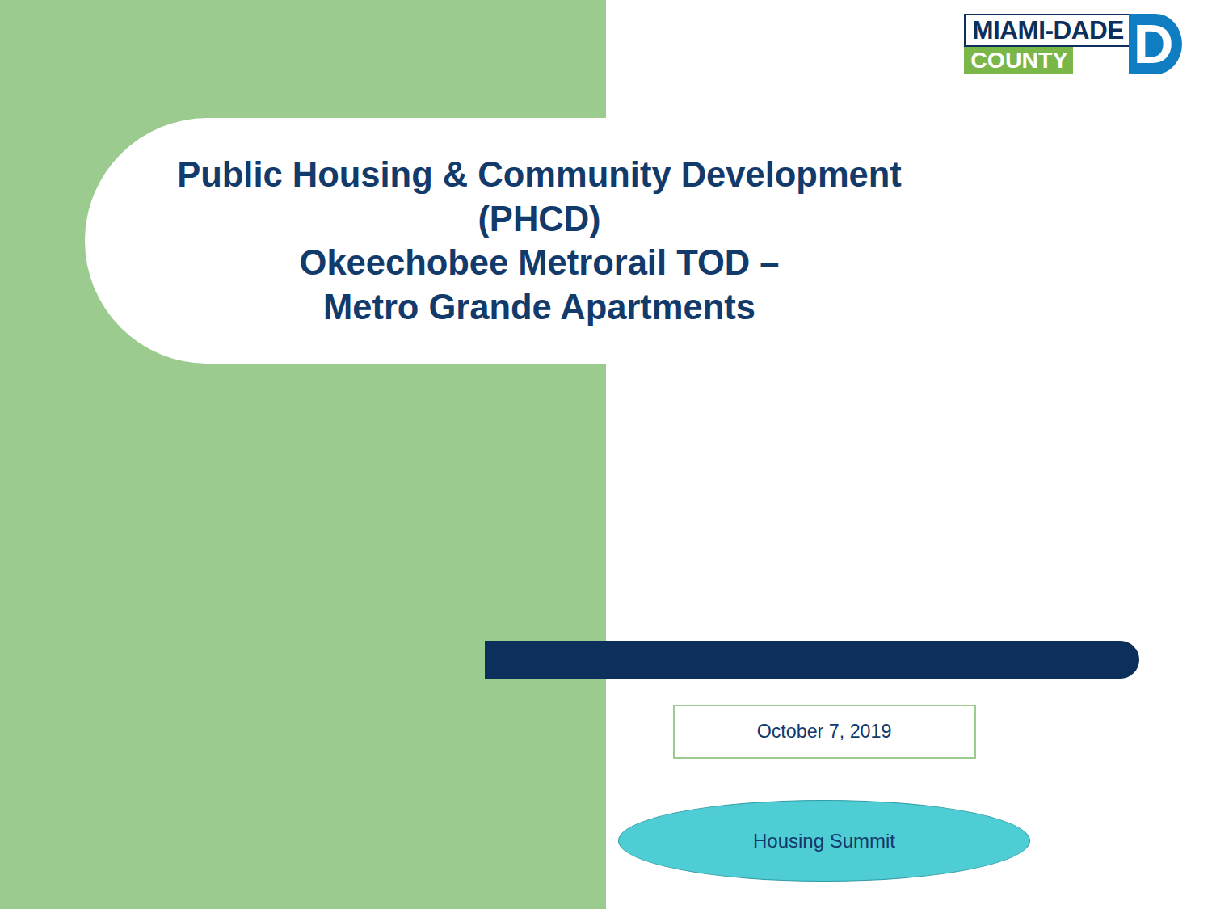MIAMI-DADE
COUNTY
D
Public Housing & Community Development (PHCD)
Okeechobee Metrorail TOD –
Metro Grande Apartments
October 7, 2019
Housing Summit